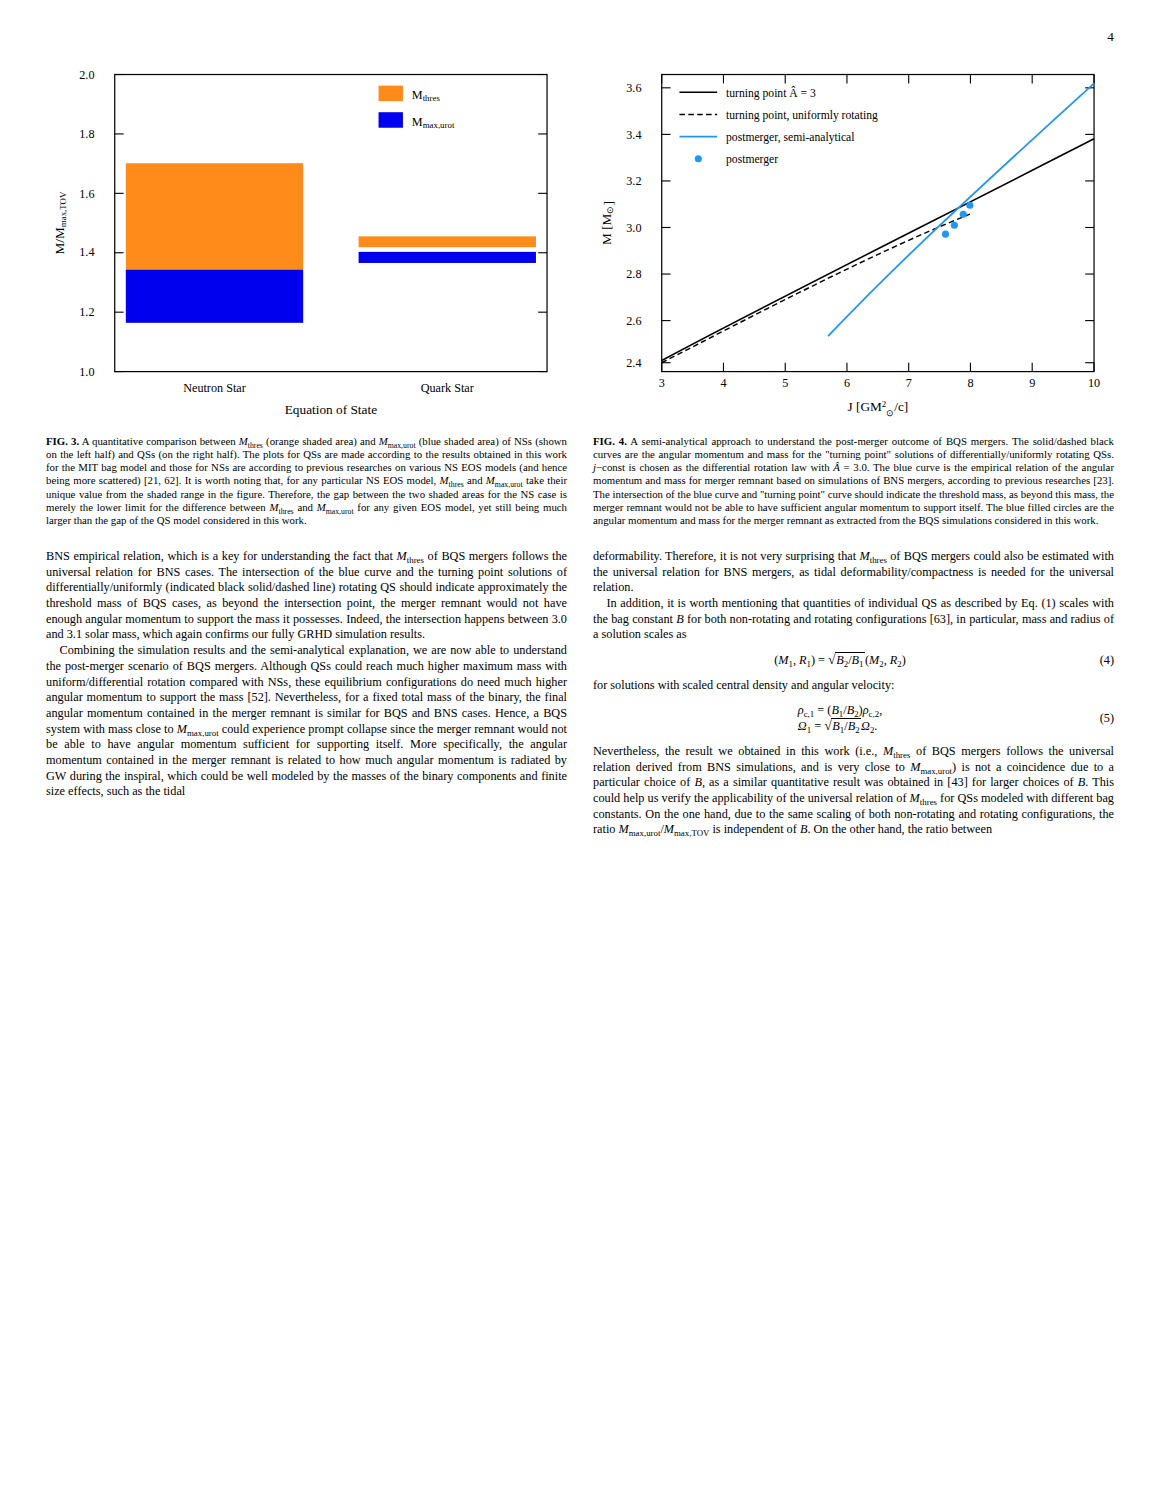4
2.0 1.8 1.6 1.4 1.2 1.0 M/Mmax,TOV Mthres Mmax,urot Neutron Star Quark Star Equation of State
FIG. 3. A quantitative comparison between Mthres (orange shaded area) and Mmax,urot (blue shaded area) of NSs (shown on the left half) and QSs (on the right half). The plots for QSs are made according to the results obtained in this work for the MIT bag model and those for NSs are according to previous researches on various NS EOS models (and hence being more scattered) [21, 62]. It is worth noting that, for any particular NS EOS model, Mthres and Mmax,urot take their unique value from the shaded range in the figure. Therefore, the gap between the two shaded areas for the NS case is merely the lower limit for the difference between Mthres and Mmax,urot for any given EOS model, yet still being much larger than the gap of the QS model considered in this work.
3.6 3.4 3.2 3.0 2.8 2.6 2.4 3 4 5 6 7 8 9 10 J [GM2⊙/c] M [M⊙] turning point Â = 3 turning point, uniformly rotating postmerger, semi-analytical postmerger
FIG. 4. A semi-analytical approach to understand the post-merger outcome of BQS mergers. The solid/dashed black curves are the angular momentum and mass for the "turning point" solutions of differentially/uniformly rotating QSs. j−const is chosen as the differential rotation law with Â = 3.0. The blue curve is the empirical relation of the angular momentum and mass for merger remnant based on simulations of BNS mergers, according to previous researches [23]. The intersection of the blue curve and "turning point" curve should indicate the threshold mass, as beyond this mass, the merger remnant would not be able to have sufficient angular momentum to support itself. The blue filled circles are the angular momentum and mass for the merger remnant as extracted from the BQS simulations considered in this work.
BNS empirical relation, which is a key for understanding the fact that Mthres of BQS mergers follows the universal relation for BNS cases. The intersection of the blue curve and the turning point solutions of differentially/uniformly (indicated black solid/dashed line) rotating QS should indicate approximately the threshold mass of BQS cases, as beyond the intersection point, the merger remnant would not have enough angular momentum to support the mass it possesses. Indeed, the intersection happens between 3.0 and 3.1 solar mass, which again confirms our fully GRHD simulation results.
Combining the simulation results and the semi-analytical explanation, we are now able to understand the post-merger scenario of BQS mergers. Although QSs could reach much higher maximum mass with uniform/differential rotation compared with NSs, these equilibrium configurations do need much higher angular momentum to support the mass [52]. Nevertheless, for a fixed total mass of the binary, the final angular momentum contained in the merger remnant is similar for BQS and BNS cases. Hence, a BQS system with mass close to Mmax,urot could experience prompt collapse since the merger remnant would not be able to have angular momentum sufficient for supporting itself. More specifically, the angular momentum contained in the merger remnant is related to how much angular momentum is radiated by GW during the inspiral, which could be well modeled by the masses of the binary components and finite size effects, such as the tidal
deformability. Therefore, it is not very surprising that Mthres of BQS mergers could also be estimated with the universal relation for BNS mergers, as tidal deformability/compactness is needed for the universal relation.
In addition, it is worth mentioning that quantities of individual QS as described by Eq. (1) scales with the bag constant B for both non-rotating and rotating configurations [63], in particular, mass and radius of a solution scales as
(M1, R1) = B2/B1(M2, R2) (4)
for solutions with scaled central density and angular velocity:
ρc,1 = (B1/B2)ρc,2,
Ω1 = B1/B2 Ω2.
(5)
Nevertheless, the result we obtained in this work (i.e., Mthres of BQS mergers follows the universal relation derived from BNS simulations, and is very close to Mmax,urot) is not a coincidence due to a particular choice of B, as a similar quantitative result was obtained in [43] for larger choices of B. This could help us verify the applicability of the universal relation of Mthres for QSs modeled with different bag constants. On the one hand, due to the same scaling of both non-rotating and rotating configurations, the ratio Mmax,urot/Mmax,TOV is independent of B. On the other hand, the ratio between